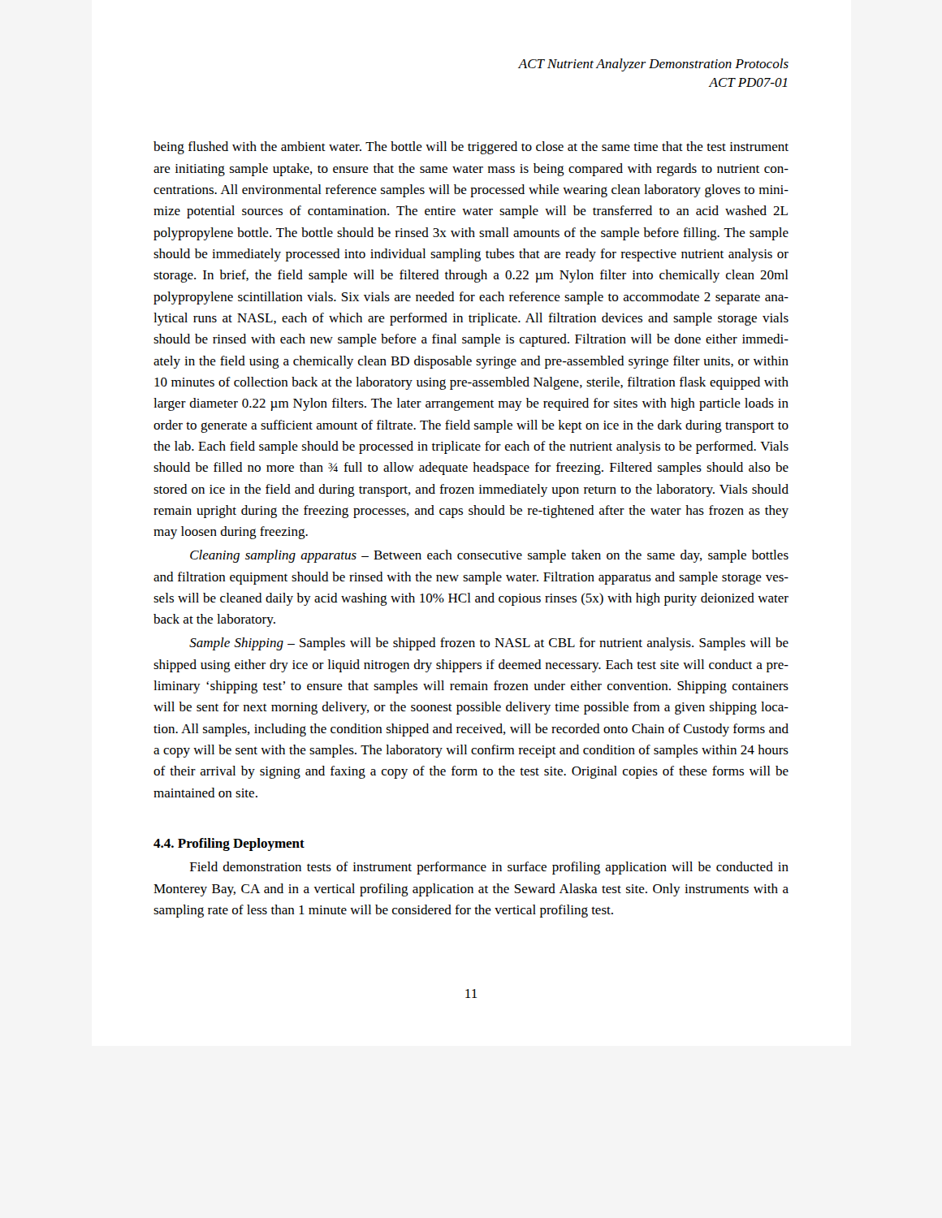ACT Nutrient Analyzer Demonstration Protocols ACT PD07-01
being flushed with the ambient water. The bottle will be triggered to close at the same time that the test instrument are initiating sample uptake, to ensure that the same water mass is being compared with regards to nutrient concentrations. All environmental reference samples will be processed while wearing clean laboratory gloves to minimize potential sources of contamination. The entire water sample will be transferred to an acid washed 2L polypropylene bottle. The bottle should be rinsed 3x with small amounts of the sample before filling. The sample should be immediately processed into individual sampling tubes that are ready for respective nutrient analysis or storage. In brief, the field sample will be filtered through a 0.22 µm Nylon filter into chemically clean 20ml polypropylene scintillation vials. Six vials are needed for each reference sample to accommodate 2 separate analytical runs at NASL, each of which are performed in triplicate. All filtration devices and sample storage vials should be rinsed with each new sample before a final sample is captured. Filtration will be done either immediately in the field using a chemically clean BD disposable syringe and pre-assembled syringe filter units, or within 10 minutes of collection back at the laboratory using pre-assembled Nalgene, sterile, filtration flask equipped with larger diameter 0.22 µm Nylon filters. The later arrangement may be required for sites with high particle loads in order to generate a sufficient amount of filtrate. The field sample will be kept on ice in the dark during transport to the lab. Each field sample should be processed in triplicate for each of the nutrient analysis to be performed. Vials should be filled no more than ¾ full to allow adequate headspace for freezing. Filtered samples should also be stored on ice in the field and during transport, and frozen immediately upon return to the laboratory. Vials should remain upright during the freezing processes, and caps should be re-tightened after the water has frozen as they may loosen during freezing.
Cleaning sampling apparatus – Between each consecutive sample taken on the same day, sample bottles and filtration equipment should be rinsed with the new sample water. Filtration apparatus and sample storage vessels will be cleaned daily by acid washing with 10% HCl and copious rinses (5x) with high purity deionized water back at the laboratory.
Sample Shipping – Samples will be shipped frozen to NASL at CBL for nutrient analysis. Samples will be shipped using either dry ice or liquid nitrogen dry shippers if deemed necessary. Each test site will conduct a preliminary ‘shipping test’ to ensure that samples will remain frozen under either convention. Shipping containers will be sent for next morning delivery, or the soonest possible delivery time possible from a given shipping location. All samples, including the condition shipped and received, will be recorded onto Chain of Custody forms and a copy will be sent with the samples. The laboratory will confirm receipt and condition of samples within 24 hours of their arrival by signing and faxing a copy of the form to the test site. Original copies of these forms will be maintained on site.
4.4. Profiling Deployment
Field demonstration tests of instrument performance in surface profiling application will be conducted in Monterey Bay, CA and in a vertical profiling application at the Seward Alaska test site. Only instruments with a sampling rate of less than 1 minute will be considered for the vertical profiling test.
11